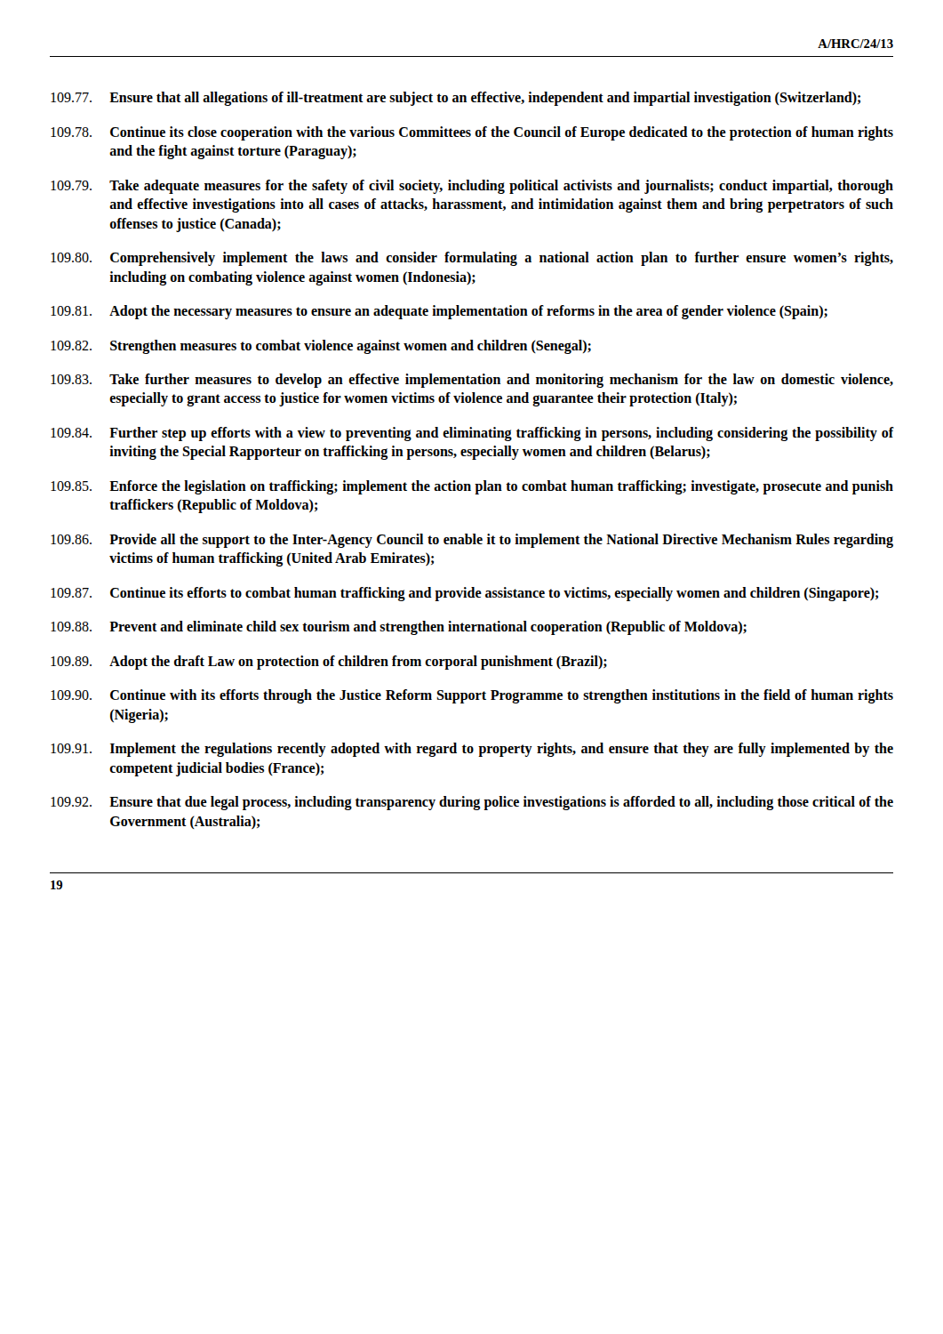A/HRC/24/13
109.77.
Ensure that all allegations of ill-treatment are subject to an effective, independent and impartial investigation (Switzerland);
109.78.
Continue its close cooperation with the various Committees of the Council of Europe dedicated to the protection of human rights and the fight against torture (Paraguay);
109.79.
Take adequate measures for the safety of civil society, including political activists and journalists; conduct impartial, thorough and effective investigations into all cases of attacks, harassment, and intimidation against them and bring perpetrators of such offenses to justice (Canada);
109.80.
Comprehensively implement the laws and consider formulating a national action plan to further ensure women’s rights, including on combating violence against women (Indonesia);
109.81.
Adopt the necessary measures to ensure an adequate implementation of reforms in the area of gender violence (Spain);
109.82.
Strengthen measures to combat violence against women and children (Senegal);
109.83.
Take further measures to develop an effective implementation and monitoring mechanism for the law on domestic violence, especially to grant access to justice for women victims of violence and guarantee their protection (Italy);
109.84.
Further step up efforts with a view to preventing and eliminating trafficking in persons, including considering the possibility of inviting the Special Rapporteur on trafficking in persons, especially women and children (Belarus);
109.85.
Enforce the legislation on trafficking; implement the action plan to combat human trafficking; investigate, prosecute and punish traffickers (Republic of Moldova);
109.86.
Provide all the support to the Inter-Agency Council to enable it to implement the National Directive Mechanism Rules regarding victims of human trafficking (United Arab Emirates);
109.87.
Continue its efforts to combat human trafficking and provide assistance to victims, especially women and children (Singapore);
109.88.
Prevent and eliminate child sex tourism and strengthen international cooperation (Republic of Moldova);
109.89.
Adopt the draft Law on protection of children from corporal punishment (Brazil);
109.90.
Continue with its efforts through the Justice Reform Support Programme to strengthen institutions in the field of human rights (Nigeria);
109.91.
Implement the regulations recently adopted with regard to property rights, and ensure that they are fully implemented by the competent judicial bodies (France);
109.92.
Ensure that due legal process, including transparency during police investigations is afforded to all, including those critical of the Government (Australia);
19